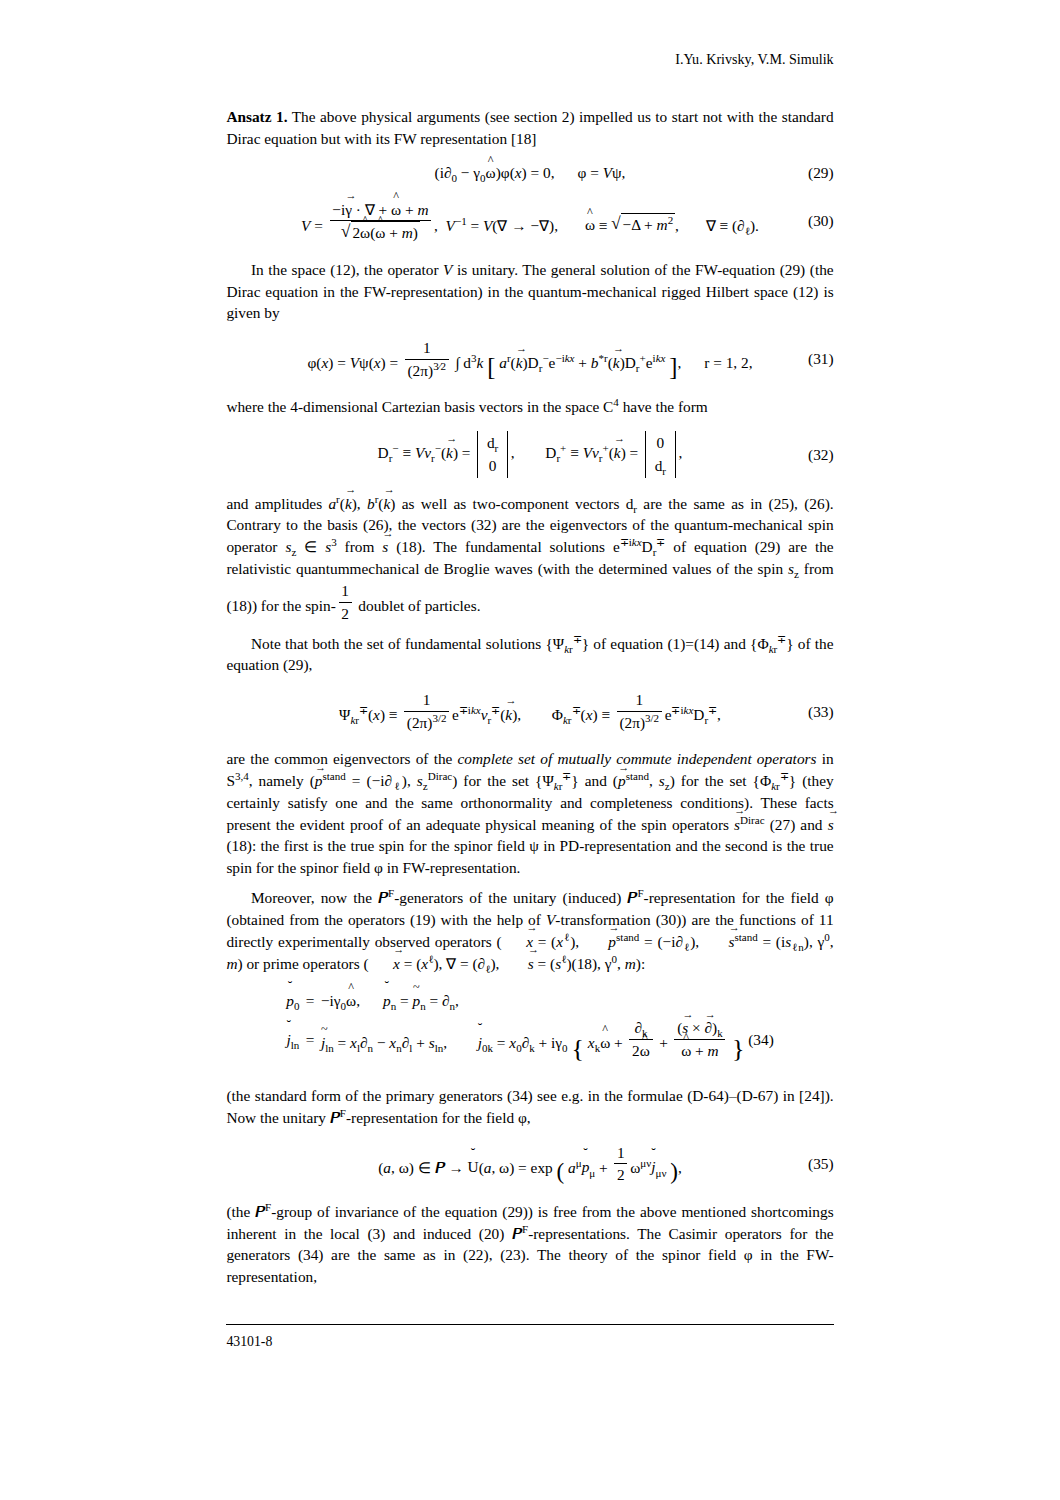I.Yu. Krivsky, V.M. Simulik
Ansatz 1. The above physical arguments (see section 2) impelled us to start not with the standard Dirac equation but with its FW representation [18]
(i∂0 − γ0ω)φ(x) = 0, φ = Vψ, (29)
V = −iγ · ∇ + ω + m 2ω(ω + m), V−1 = V(∇ → −∇), ω ≡ −Δ + m2, ∇ ≡ (∂ℓ). (30)
In the space (12), the operator V is unitary. The general solution of the FW-equation (29) (the Dirac equation in the FW-representation) in the quantum-mechanical rigged Hilbert space (12) is given by
φ(x) = Vψ(x) = 1(2π)3⁄2 ∫ d3k [ ar(k)Dr−e−ikx + b*r(k)Dr+eikx ], r = 1, 2, (31)
where the 4-dimensional Cartezian basis vectors in the space C4 have the form
Dr− ≡ Vvr−(k) =
| d r |
| 0 |
, Dr+ ≡ Vvr+(k) =
| 0 |
| d r |
, (32)
and amplitudes ar(k), br(k) as well as two-component vectors dr are the same as in (25), (26). Contrary to the basis (26), the vectors (32) are the eigenvectors of the quantum-mechanical spin operator sz ∈ s3 from s (18). The fundamental solutions e∓ikxDr∓ of equation (29) are the relativistic quantummechanical de Broglie waves (with the determined values of the spin sz from (18)) for the spin-12 doublet of particles.
Note that both the set of fundamental solutions {Ψkr∓} of equation (1)=(14) and {Φkr∓} of the equation (29),
Ψkr∓(x) ≡ 1(2π)3/2e∓ikxvr∓(k), Φkr∓(x) ≡ 1(2π)3/2e∓ikxDr∓, (33)
are the common eigenvectors of the complete set of mutually commute independent operators in S3,4, namely (pstand = (−i∂ℓ), szDirac) for the set {Ψkr∓} and (pstand, sz) for the set {Φkr∓} (they certainly satisfy one and the same orthonormality and completeness conditions). These facts present the evident proof of an adequate physical meaning of the spin operators sDirac (27) and s (18): the first is the true spin for the spinor field ψ in PD-representation and the second is the true spin for the spinor field φ in FW-representation.
Moreover, now the 𝑷F-generators of the unitary (induced) 𝑷F-representation for the field φ (obtained from the operators (19) with the help of V-transformation (30)) are the functions of 11 directly experimentally observed operators (x = (xℓ), pstand = (−i∂ℓ), sstand = (isℓn), γ0, m) or prime operators (x = (xℓ), ∇ = (∂ℓ), s = (sℓ)(18), γ0, m):
| p 0 | = | −iγ 0 ω , p n = p n = ∂ n , | |
| j ln | = | j ln = x l ∂ n − x n ∂ l + s ln , j 0k = x 0 ∂ k + iγ 0 { x k ω + ∂ k 2 ω + ( s × ∂ ) k ω + m } | (34) |
(the standard form of the primary generators (34) see e.g. in the formulae (D-64)–(D-67) in [24]). Now the unitary 𝑷F-representation for the field φ,
(a, ω) ∈ 𝑷 → U(a, ω) = exp ( aμpμ + 12ωμνjμν ), (35)
(the 𝑷F-group of invariance of the equation (29)) is free from the above mentioned shortcomings inherent in the local (3) and induced (20) 𝑷F-representations. The Casimir operators for the generators (34) are the same as in (22), (23). The theory of the spinor field φ in the FW-representation,
43101-8